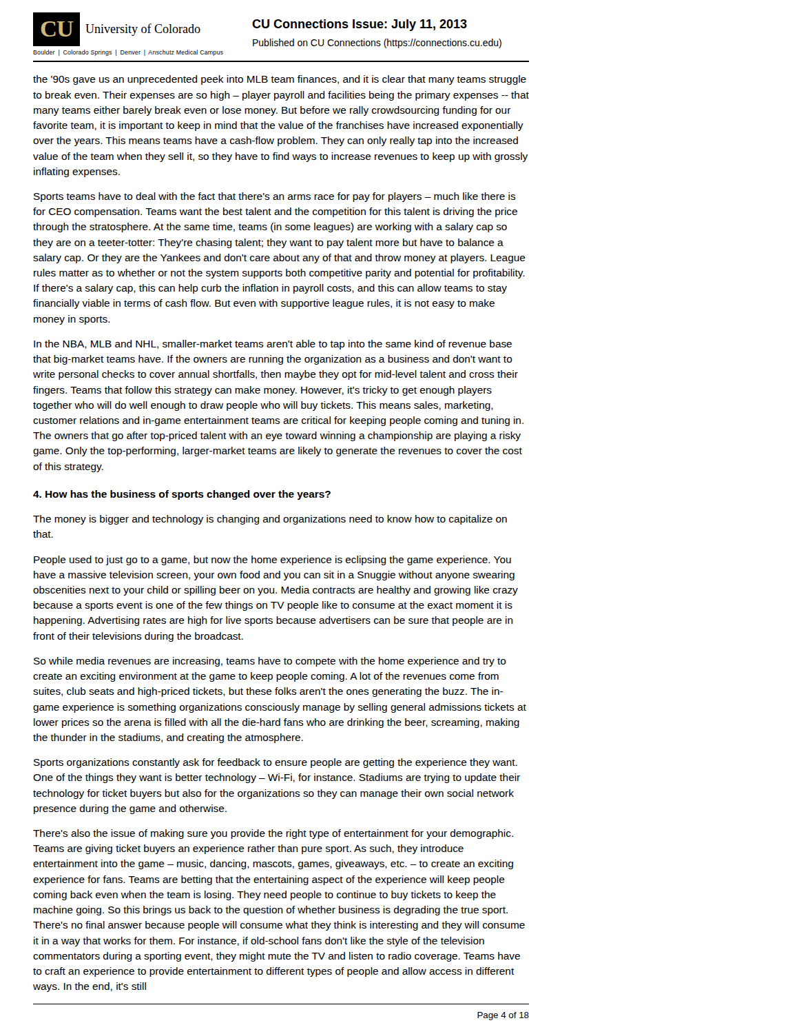CU
University of Colorado
Boulder | Colorado Springs | Denver | Anschutz Medical Campus
CU Connections Issue: July 11, 2013
Published on CU Connections (https://connections.cu.edu)
the '90s gave us an unprecedented peek into MLB team finances, and it is clear that many teams struggle to break even. Their expenses are so high – player payroll and facilities being the primary expenses -- that many teams either barely break even or lose money. But before we rally crowdsourcing funding for our favorite team, it is important to keep in mind that the value of the franchises have increased exponentially over the years. This means teams have a cash-flow problem. They can only really tap into the increased value of the team when they sell it, so they have to find ways to increase revenues to keep up with grossly inflating expenses.
Sports teams have to deal with the fact that there's an arms race for pay for players – much like there is for CEO compensation. Teams want the best talent and the competition for this talent is driving the price through the stratosphere. At the same time, teams (in some leagues) are working with a salary cap so they are on a teeter-totter: They're chasing talent; they want to pay talent more but have to balance a salary cap. Or they are the Yankees and don't care about any of that and throw money at players. League rules matter as to whether or not the system supports both competitive parity and potential for profitability. If there's a salary cap, this can help curb the inflation in payroll costs, and this can allow teams to stay financially viable in terms of cash flow. But even with supportive league rules, it is not easy to make money in sports.
In the NBA, MLB and NHL, smaller-market teams aren't able to tap into the same kind of revenue base that big-market teams have. If the owners are running the organization as a business and don't want to write personal checks to cover annual shortfalls, then maybe they opt for mid-level talent and cross their fingers. Teams that follow this strategy can make money. However, it's tricky to get enough players together who will do well enough to draw people who will buy tickets. This means sales, marketing, customer relations and in-game entertainment teams are critical for keeping people coming and tuning in. The owners that go after top-priced talent with an eye toward winning a championship are playing a risky game. Only the top-performing, larger-market teams are likely to generate the revenues to cover the cost of this strategy.
4. How has the business of sports changed over the years?
The money is bigger and technology is changing and organizations need to know how to capitalize on that.
People used to just go to a game, but now the home experience is eclipsing the game experience. You have a massive television screen, your own food and you can sit in a Snuggie without anyone swearing obscenities next to your child or spilling beer on you. Media contracts are healthy and growing like crazy because a sports event is one of the few things on TV people like to consume at the exact moment it is happening. Advertising rates are high for live sports because advertisers can be sure that people are in front of their televisions during the broadcast.
So while media revenues are increasing, teams have to compete with the home experience and try to create an exciting environment at the game to keep people coming. A lot of the revenues come from suites, club seats and high-priced tickets, but these folks aren't the ones generating the buzz. The in-game experience is something organizations consciously manage by selling general admissions tickets at lower prices so the arena is filled with all the die-hard fans who are drinking the beer, screaming, making the thunder in the stadiums, and creating the atmosphere.
Sports organizations constantly ask for feedback to ensure people are getting the experience they want. One of the things they want is better technology – Wi-Fi, for instance. Stadiums are trying to update their technology for ticket buyers but also for the organizations so they can manage their own social network presence during the game and otherwise.
There's also the issue of making sure you provide the right type of entertainment for your demographic. Teams are giving ticket buyers an experience rather than pure sport. As such, they introduce entertainment into the game – music, dancing, mascots, games, giveaways, etc. – to create an exciting experience for fans. Teams are betting that the entertaining aspect of the experience will keep people coming back even when the team is losing. They need people to continue to buy tickets to keep the machine going. So this brings us back to the question of whether business is degrading the true sport. There's no final answer because people will consume what they think is interesting and they will consume it in a way that works for them. For instance, if old-school fans don't like the style of the television commentators during a sporting event, they might mute the TV and listen to radio coverage. Teams have to craft an experience to provide entertainment to different types of people and allow access in different ways. In the end, it's still
Page 4 of 18